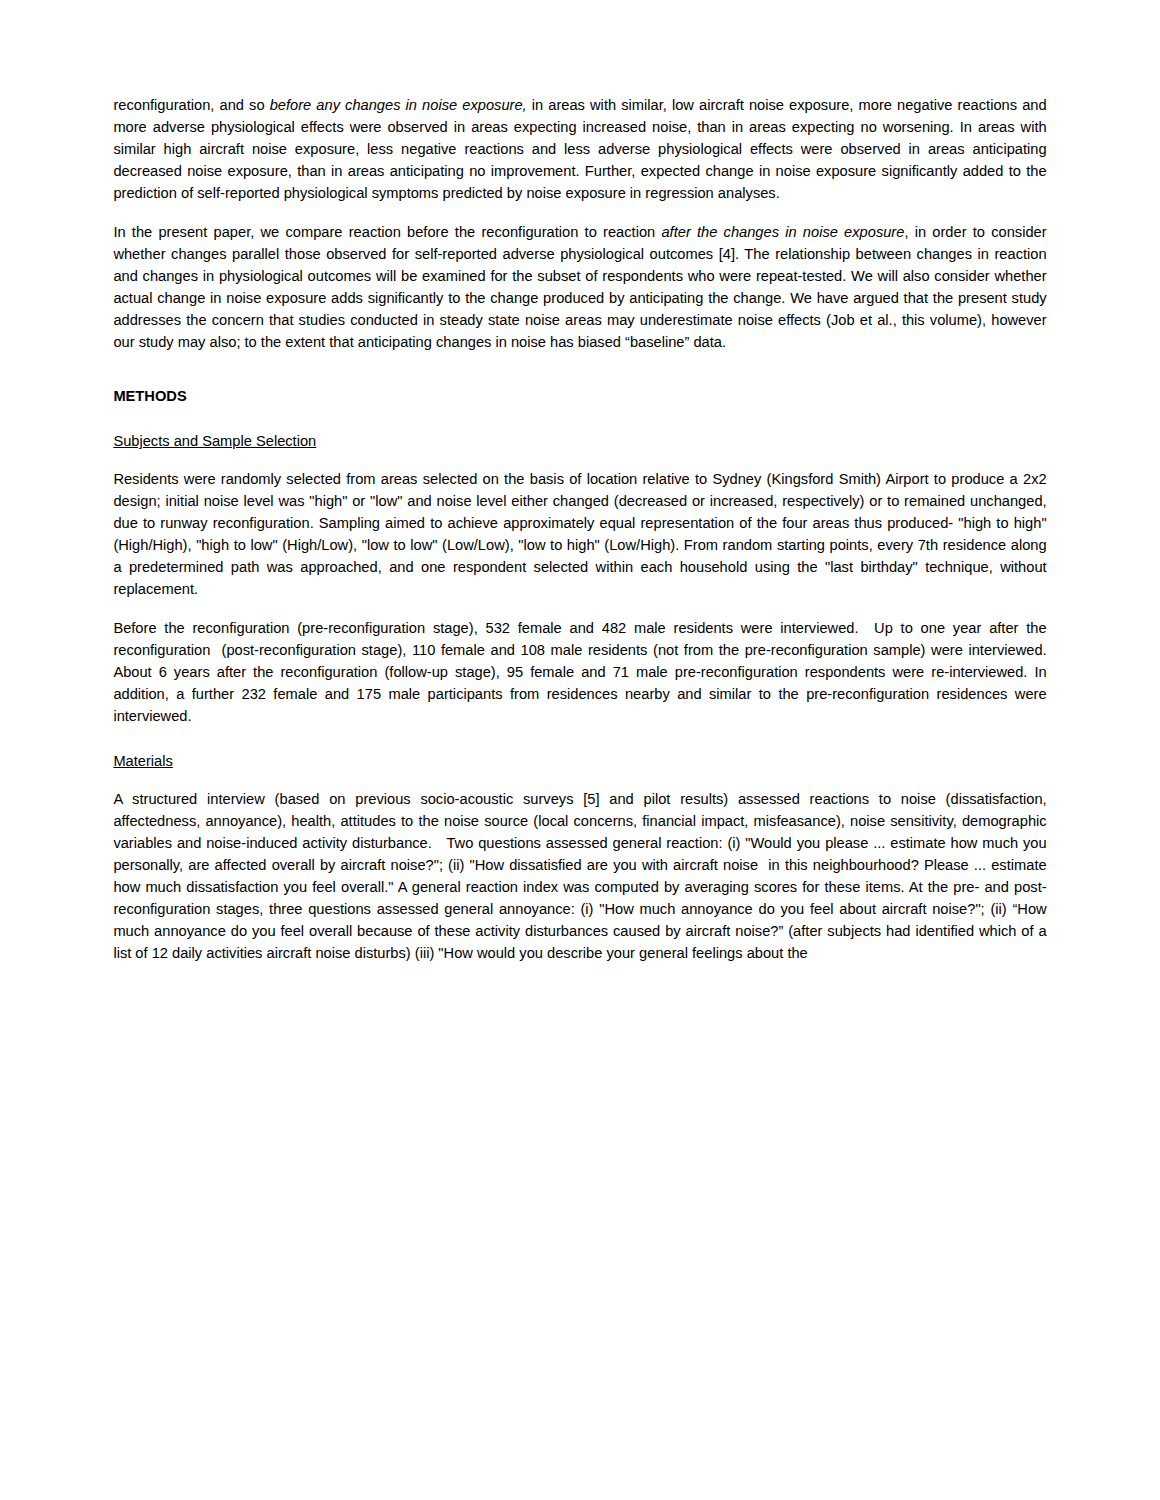reconfiguration, and so before any changes in noise exposure, in areas with similar, low aircraft noise exposure, more negative reactions and more adverse physiological effects were observed in areas expecting increased noise, than in areas expecting no worsening. In areas with similar high aircraft noise exposure, less negative reactions and less adverse physiological effects were observed in areas anticipating decreased noise exposure, than in areas anticipating no improvement. Further, expected change in noise exposure significantly added to the prediction of self-reported physiological symptoms predicted by noise exposure in regression analyses.
In the present paper, we compare reaction before the reconfiguration to reaction after the changes in noise exposure, in order to consider whether changes parallel those observed for self-reported adverse physiological outcomes [4]. The relationship between changes in reaction and changes in physiological outcomes will be examined for the subset of respondents who were repeat-tested. We will also consider whether actual change in noise exposure adds significantly to the change produced by anticipating the change. We have argued that the present study addresses the concern that studies conducted in steady state noise areas may underestimate noise effects (Job et al., this volume), however our study may also; to the extent that anticipating changes in noise has biased “baseline” data.
METHODS
Subjects and Sample Selection
Residents were randomly selected from areas selected on the basis of location relative to Sydney (Kingsford Smith) Airport to produce a 2x2 design; initial noise level was "high" or "low" and noise level either changed (decreased or increased, respectively) or to remained unchanged, due to runway reconfiguration. Sampling aimed to achieve approximately equal representation of the four areas thus produced- "high to high" (High/High), "high to low" (High/Low), "low to low" (Low/Low), "low to high" (Low/High). From random starting points, every 7th residence along a predetermined path was approached, and one respondent selected within each household using the "last birthday" technique, without replacement.
Before the reconfiguration (pre-reconfiguration stage), 532 female and 482 male residents were interviewed. Up to one year after the reconfiguration (post-reconfiguration stage), 110 female and 108 male residents (not from the pre-reconfiguration sample) were interviewed. About 6 years after the reconfiguration (follow-up stage), 95 female and 71 male pre-reconfiguration respondents were re-interviewed. In addition, a further 232 female and 175 male participants from residences nearby and similar to the pre-reconfiguration residences were interviewed.
Materials
A structured interview (based on previous socio-acoustic surveys [5] and pilot results) assessed reactions to noise (dissatisfaction, affectedness, annoyance), health, attitudes to the noise source (local concerns, financial impact, misfeasance), noise sensitivity, demographic variables and noise-induced activity disturbance. Two questions assessed general reaction: (i) "Would you please ... estimate how much you personally, are affected overall by aircraft noise?"; (ii) "How dissatisfied are you with aircraft noise in this neighbourhood? Please ... estimate how much dissatisfaction you feel overall." A general reaction index was computed by averaging scores for these items. At the pre- and post-reconfiguration stages, three questions assessed general annoyance: (i) "How much annoyance do you feel about aircraft noise?"; (ii) “How much annoyance do you feel overall because of these activity disturbances caused by aircraft noise?” (after subjects had identified which of a list of 12 daily activities aircraft noise disturbs) (iii) "How would you describe your general feelings about the